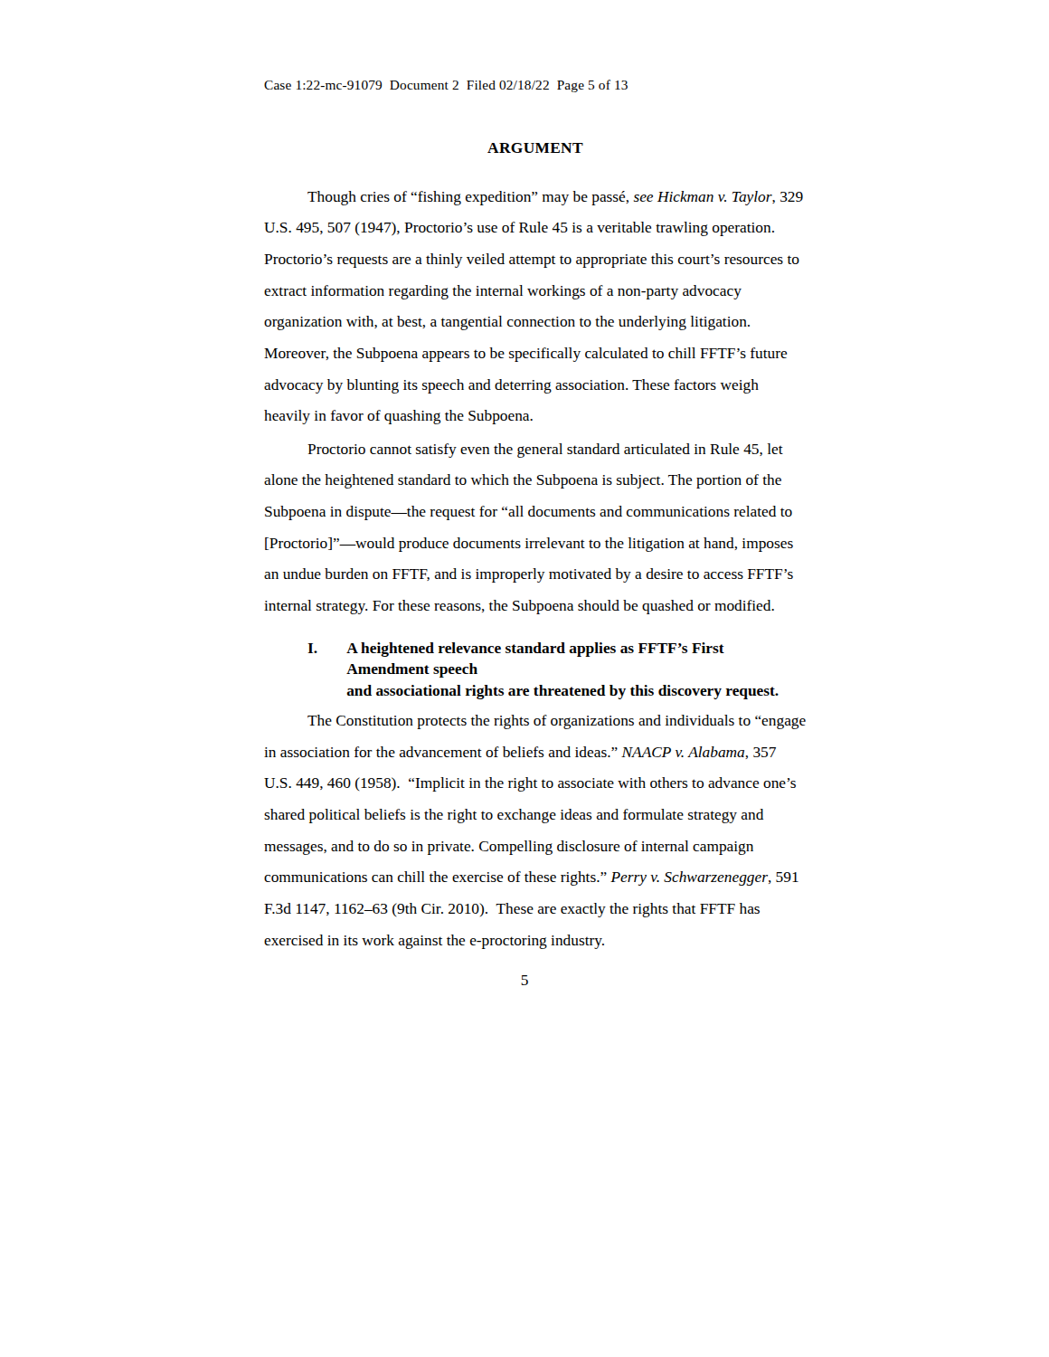Case 1:22-mc-91079 Document 2 Filed 02/18/22 Page 5 of 13
ARGUMENT
Though cries of “fishing expedition” may be passé, see Hickman v. Taylor, 329 U.S. 495, 507 (1947), Proctorio’s use of Rule 45 is a veritable trawling operation. Proctorio’s requests are a thinly veiled attempt to appropriate this court’s resources to extract information regarding the internal workings of a non-party advocacy organization with, at best, a tangential connection to the underlying litigation. Moreover, the Subpoena appears to be specifically calculated to chill FFTF’s future advocacy by blunting its speech and deterring association. These factors weigh heavily in favor of quashing the Subpoena.
Proctorio cannot satisfy even the general standard articulated in Rule 45, let alone the heightened standard to which the Subpoena is subject. The portion of the Subpoena in dispute—the request for “all documents and communications related to [Proctorio]”—would produce documents irrelevant to the litigation at hand, imposes an undue burden on FFTF, and is improperly motivated by a desire to access FFTF’s internal strategy. For these reasons, the Subpoena should be quashed or modified.
I.
A heightened relevance standard applies as FFTF’s First Amendment speechand associational rights are threatened by this discovery request.
The Constitution protects the rights of organizations and individuals to “engage in association for the advancement of beliefs and ideas.” NAACP v. Alabama, 357 U.S. 449, 460 (1958). “Implicit in the right to associate with others to advance one’s shared political beliefs is the right to exchange ideas and formulate strategy and messages, and to do so in private. Compelling disclosure of internal campaign communications can chill the exercise of these rights.” Perry v. Schwarzenegger, 591 F.3d 1147, 1162–63 (9th Cir. 2010). These are exactly the rights that FFTF has exercised in its work against the e-proctoring industry.
5